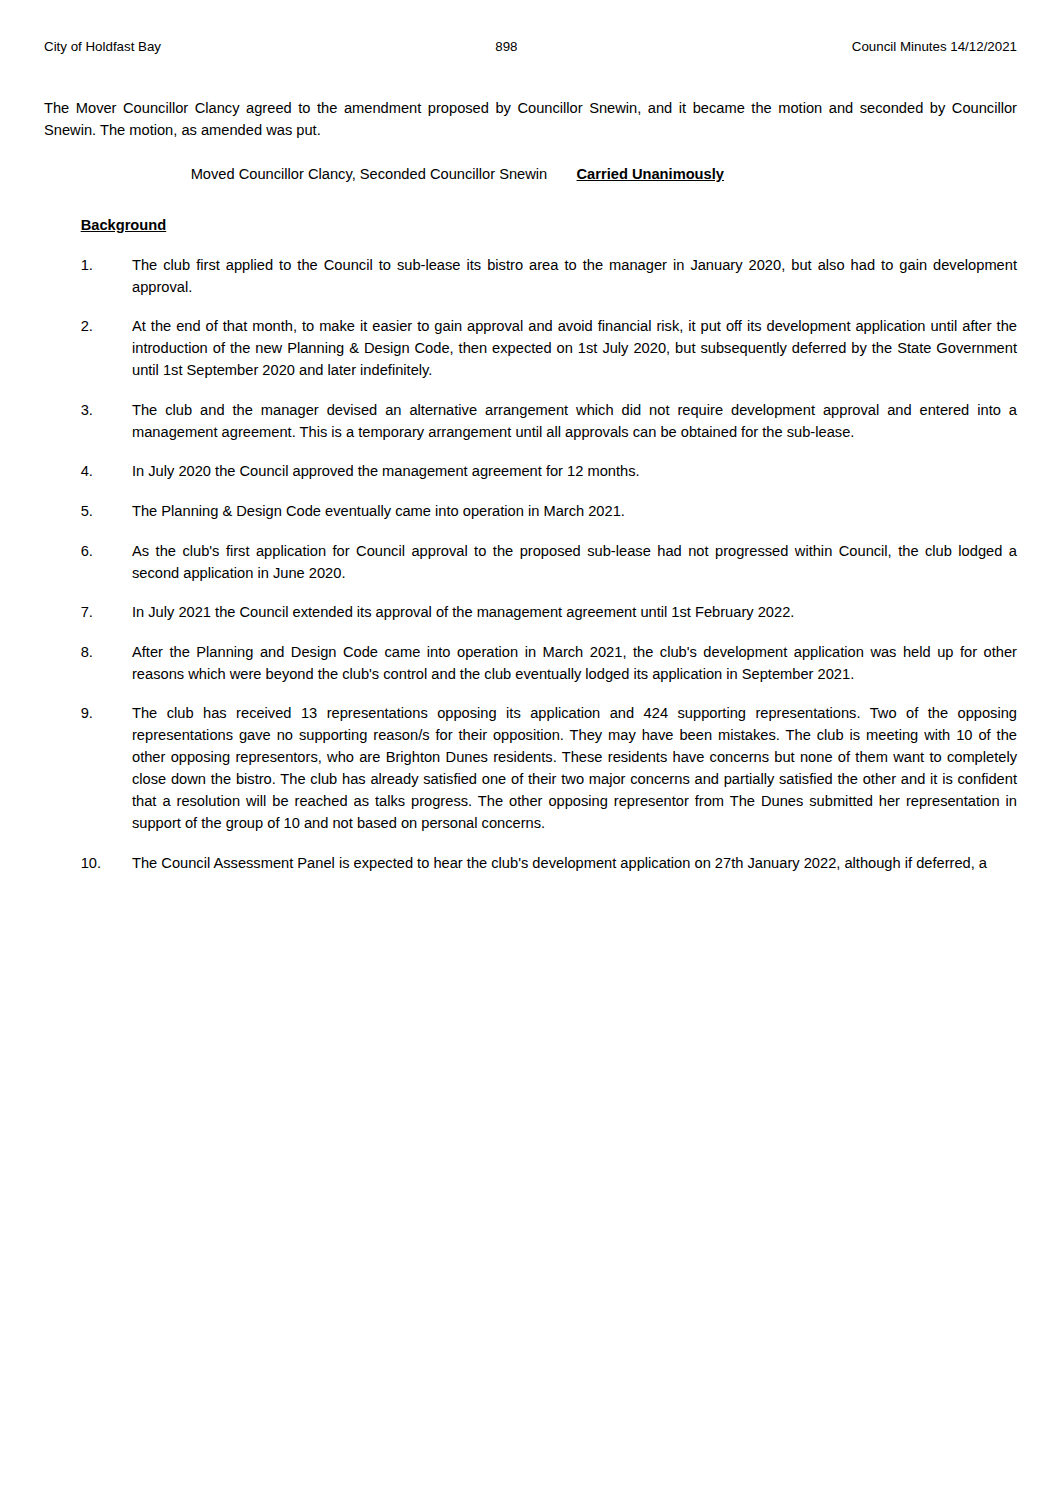City of Holdfast Bay
898
Council Minutes 14/12/2021
The Mover Councillor Clancy agreed to the amendment proposed by Councillor Snewin, and it became the motion and seconded by Councillor Snewin. The motion, as amended was put.
Moved Councillor Clancy, Seconded Councillor Snewin
Carried Unanimously
Background
The club first applied to the Council to sub-lease its bistro area to the manager in January 2020, but also had to gain development approval.
At the end of that month, to make it easier to gain approval and avoid financial risk, it put off its development application until after the introduction of the new Planning & Design Code, then expected on 1st July 2020, but subsequently deferred by the State Government until 1st September 2020 and later indefinitely.
The club and the manager devised an alternative arrangement which did not require development approval and entered into a management agreement. This is a temporary arrangement until all approvals can be obtained for the sub-lease.
In July 2020 the Council approved the management agreement for 12 months.
The Planning & Design Code eventually came into operation in March 2021.
As the club's first application for Council approval to the proposed sub-lease had not progressed within Council, the club lodged a second application in June 2020.
In July 2021 the Council extended its approval of the management agreement until 1st February 2022.
After the Planning and Design Code came into operation in March 2021, the club's development application was held up for other reasons which were beyond the club's control and the club eventually lodged its application in September 2021.
The club has received 13 representations opposing its application and 424 supporting representations. Two of the opposing representations gave no supporting reason/s for their opposition. They may have been mistakes. The club is meeting with 10 of the other opposing representors, who are Brighton Dunes residents. These residents have concerns but none of them want to completely close down the bistro. The club has already satisfied one of their two major concerns and partially satisfied the other and it is confident that a resolution will be reached as talks progress. The other opposing representor from The Dunes submitted her representation in support of the group of 10 and not based on personal concerns.
The Council Assessment Panel is expected to hear the club's development application on 27th January 2022, although if deferred, a